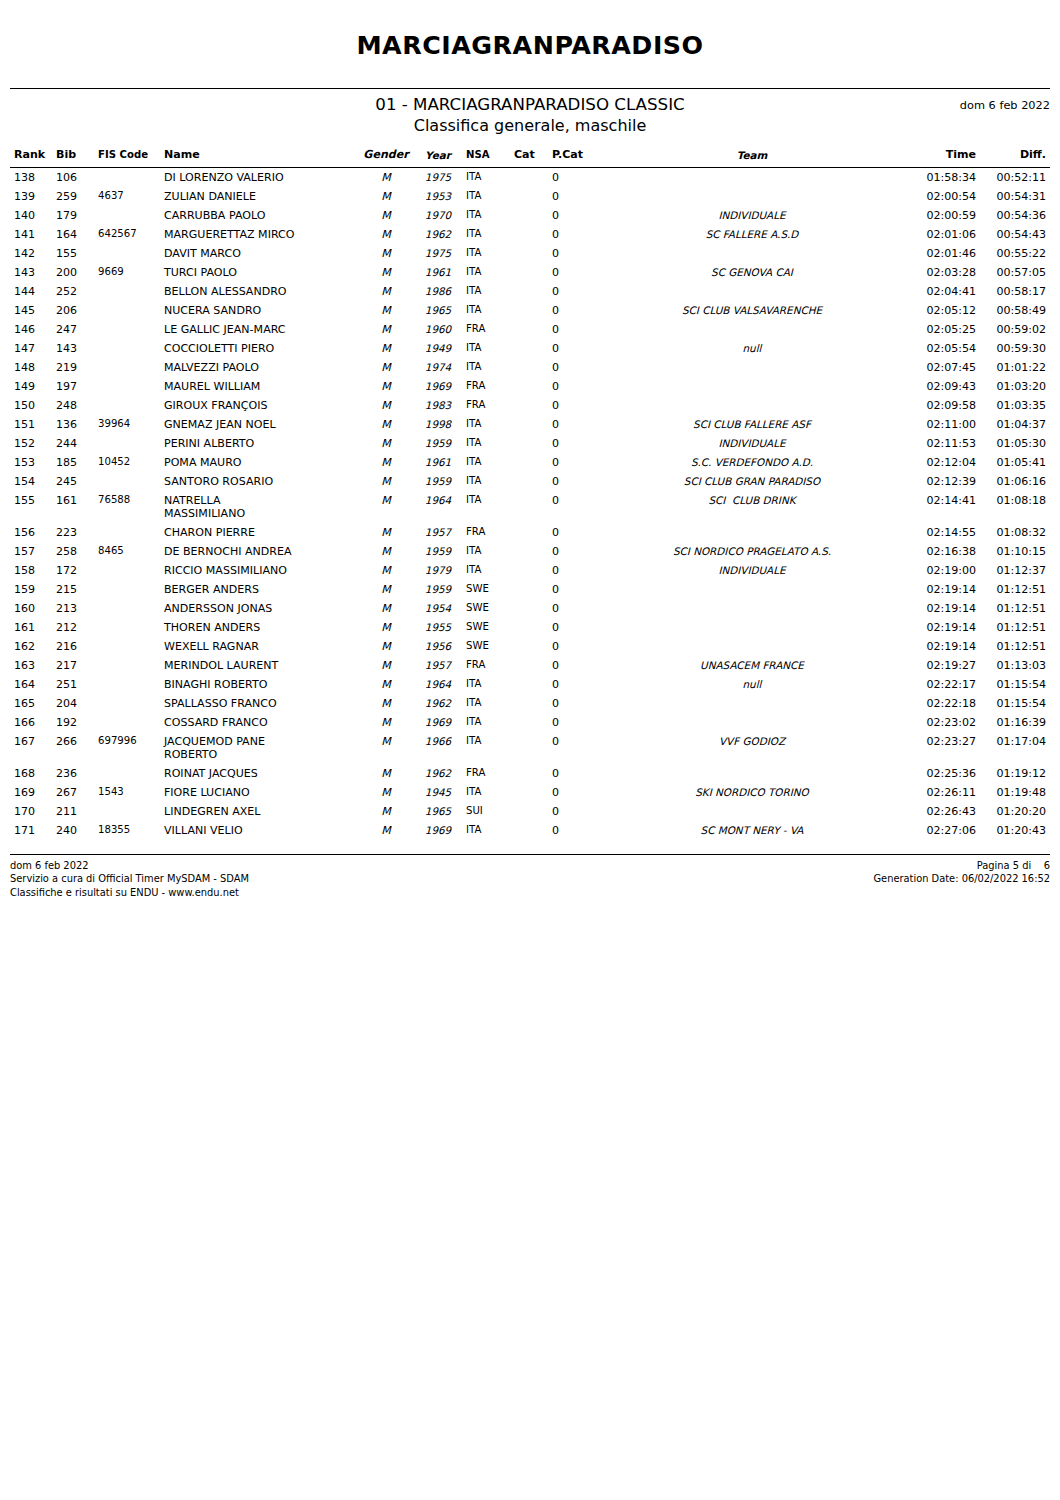MARCIAGRANPARADISO
01 - MARCIAGRANPARADISO CLASSIC dom 6 feb 2022
Classifica generale, maschile
| Rank | Bib | FIS Code | Name | Gender | Year | NSA | Cat | P.Cat | Team | Time | Diff. |
| --- | --- | --- | --- | --- | --- | --- | --- | --- | --- | --- | --- |
| 138 | 106 | | DI LORENZO VALERIO | M | 1975 | ITA | | 0 | | 01:58:34 | 00:52:11 |
| 139 | 259 | 4637 | ZULIAN DANIELE | M | 1953 | ITA | | 0 | | 02:00:54 | 00:54:31 |
| 140 | 179 | | CARRUBBA PAOLO | M | 1970 | ITA | | 0 | INDIVIDUALE | 02:00:59 | 00:54:36 |
| 141 | 164 | 642567 | MARGUERETTAZ MIRCO | M | 1962 | ITA | | 0 | SC FALLERE A.S.D | 02:01:06 | 00:54:43 |
| 142 | 155 | | DAVIT MARCO | M | 1975 | ITA | | 0 | | 02:01:46 | 00:55:22 |
| 143 | 200 | 9669 | TURCI PAOLO | M | 1961 | ITA | | 0 | SC GENOVA CAI | 02:03:28 | 00:57:05 |
| 144 | 252 | | BELLON ALESSANDRO | M | 1986 | ITA | | 0 | | 02:04:41 | 00:58:17 |
| 145 | 206 | | NUCERA SANDRO | M | 1965 | ITA | | 0 | SCI CLUB VALSAVARENCHE | 02:05:12 | 00:58:49 |
| 146 | 247 | | LE GALLIC JEAN-MARC | M | 1960 | FRA | | 0 | | 02:05:25 | 00:59:02 |
| 147 | 143 | | COCCIOLETTI PIERO | M | 1949 | ITA | | 0 | null | 02:05:54 | 00:59:30 |
| 148 | 219 | | MALVEZZI PAOLO | M | 1974 | ITA | | 0 | | 02:07:45 | 01:01:22 |
| 149 | 197 | | MAUREL WILLIAM | M | 1969 | FRA | | 0 | | 02:09:43 | 01:03:20 |
| 150 | 248 | | GIROUX FRANÇOIS | M | 1983 | FRA | | 0 | | 02:09:58 | 01:03:35 |
| 151 | 136 | 39964 | GNEMAZ JEAN NOEL | M | 1998 | ITA | | 0 | SCI CLUB FALLERE ASF | 02:11:00 | 01:04:37 |
| 152 | 244 | | PERINI ALBERTO | M | 1959 | ITA | | 0 | INDIVIDUALE | 02:11:53 | 01:05:30 |
| 153 | 185 | 10452 | POMA MAURO | M | 1961 | ITA | | 0 | S.C. VERDEFONDO A.D. | 02:12:04 | 01:05:41 |
| 154 | 245 | | SANTORO ROSARIO | M | 1959 | ITA | | 0 | SCI CLUB GRAN PARADISO | 02:12:39 | 01:06:16 |
| 155 | 161 | 76588 | NATRELLA MASSIMILIANO | M | 1964 | ITA | | 0 | SCI CLUB DRINK | 02:14:41 | 01:08:18 |
| 156 | 223 | | CHARON PIERRE | M | 1957 | FRA | | 0 | | 02:14:55 | 01:08:32 |
| 157 | 258 | 8465 | DE BERNOCHI ANDREA | M | 1959 | ITA | | 0 | SCI NORDICO PRAGELATO A.S. | 02:16:38 | 01:10:15 |
| 158 | 172 | | RICCIO MASSIMILIANO | M | 1979 | ITA | | 0 | INDIVIDUALE | 02:19:00 | 01:12:37 |
| 159 | 215 | | BERGER ANDERS | M | 1959 | SWE | | 0 | | 02:19:14 | 01:12:51 |
| 160 | 213 | | ANDERSSON JONAS | M | 1954 | SWE | | 0 | | 02:19:14 | 01:12:51 |
| 161 | 212 | | THOREN ANDERS | M | 1955 | SWE | | 0 | | 02:19:14 | 01:12:51 |
| 162 | 216 | | WEXELL RAGNAR | M | 1956 | SWE | | 0 | | 02:19:14 | 01:12:51 |
| 163 | 217 | | MERINDOL LAURENT | M | 1957 | FRA | | 0 | UNASACEM FRANCE | 02:19:27 | 01:13:03 |
| 164 | 251 | | BINAGHI ROBERTO | M | 1964 | ITA | | 0 | null | 02:22:17 | 01:15:54 |
| 165 | 204 | | SPALLASSO FRANCO | M | 1962 | ITA | | 0 | | 02:22:18 | 01:15:54 |
| 166 | 192 | | COSSARD FRANCO | M | 1969 | ITA | | 0 | | 02:23:02 | 01:16:39 |
| 167 | 266 | 697996 | JACQUEMOD PANE ROBERTO | M | 1966 | ITA | | 0 | VVF GODIOZ | 02:23:27 | 01:17:04 |
| 168 | 236 | | ROINAT JACQUES | M | 1962 | FRA | | 0 | | 02:25:36 | 01:19:12 |
| 169 | 267 | 1543 | FIORE LUCIANO | M | 1945 | ITA | | 0 | SKI NORDICO TORINO | 02:26:11 | 01:19:48 |
| 170 | 211 | | LINDEGREN AXEL | M | 1965 | SUI | | 0 | | 02:26:43 | 01:20:20 |
| 171 | 240 | 18355 | VILLANI VELIO | M | 1969 | ITA | | 0 | SC MONT NERY - VA | 02:27:06 | 01:20:43 |
dom 6 feb 2022
Servizio a cura di Official Timer MySDAM - SDAM
Classifiche e risultati su ENDU - www.endu.net
Pagina 5 di 6
Generation Date: 06/02/2022 16:52